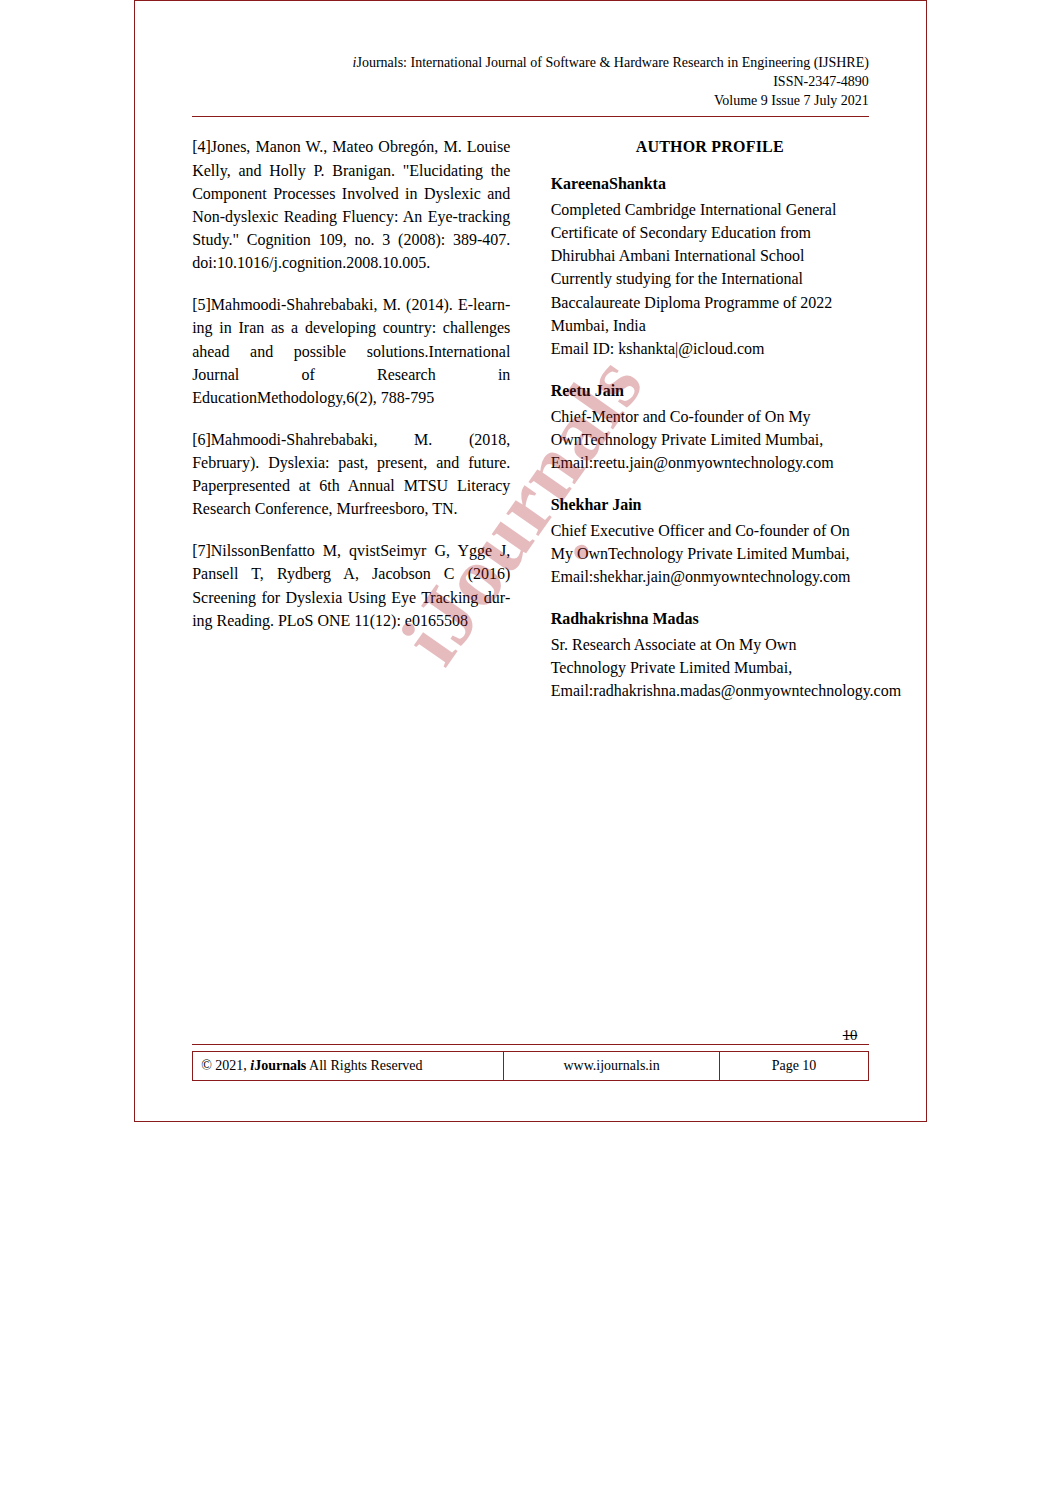i Journals: International Journal of Software & Hardware Research in Engineering (IJSHRE)
ISSN-2347-4890
Volume 9 Issue 7 July 2021
iJournals •
[4]Jones, Manon W., Mateo Obregón, M. Louise Kelly, and Holly P. Branigan. "Elucidating the Component Processes Involved in Dyslexic and Non-dyslexic Reading Fluency: An Eye-tracking Study." Cognition 109, no. 3 (2008): 389-407. doi:10.1016/j.cognition.2008.10.005.
[5]Mahmoodi-Shahrebabaki, M. (2014). E-learning in Iran as a developing country: challenges ahead and possible solutions.International Journal of Research in EducationMethodology,6(2), 788-795
[6]Mahmoodi-Shahrebabaki, M. (2018, February). Dyslexia: past, present, and future. Paperpresented at 6th Annual MTSU Literacy Research Conference, Murfreesboro, TN.
[7]NilssonBenfatto M, qvistSeimyr G, Ygge J, Pansell T, Rydberg A, Jacobson C (2016) Screening for Dyslexia Using Eye Tracking during Reading. PLoS ONE 11(12): e0165508
AUTHOR PROFILE
KareenaShankta
Completed Cambridge International General Certificate of Secondary Education from Dhirubhai Ambani International School Currently studying for the International Baccalaureate Diploma Programme of 2022 Mumbai, India
Email ID: kshankta|@icloud.com
Reetu Jain
Chief-Mentor and Co-founder of On My OwnTechnology Private Limited Mumbai,
Email:reetu.jain@onmyowntechnology.com
Shekhar Jain
Chief Executive Officer and Co-founder of On My OwnTechnology Private Limited Mumbai,
Email:shekhar.jain@onmyowntechnology.com
Radhakrishna Madas
Sr. Research Associate at On My Own Technology Private Limited Mumbai,
Email:radhakrishna.madas@onmyowntechnology.com
10
| © 2021, i Journals All Rights Reserved | www.ijournals.in | Page 10 |